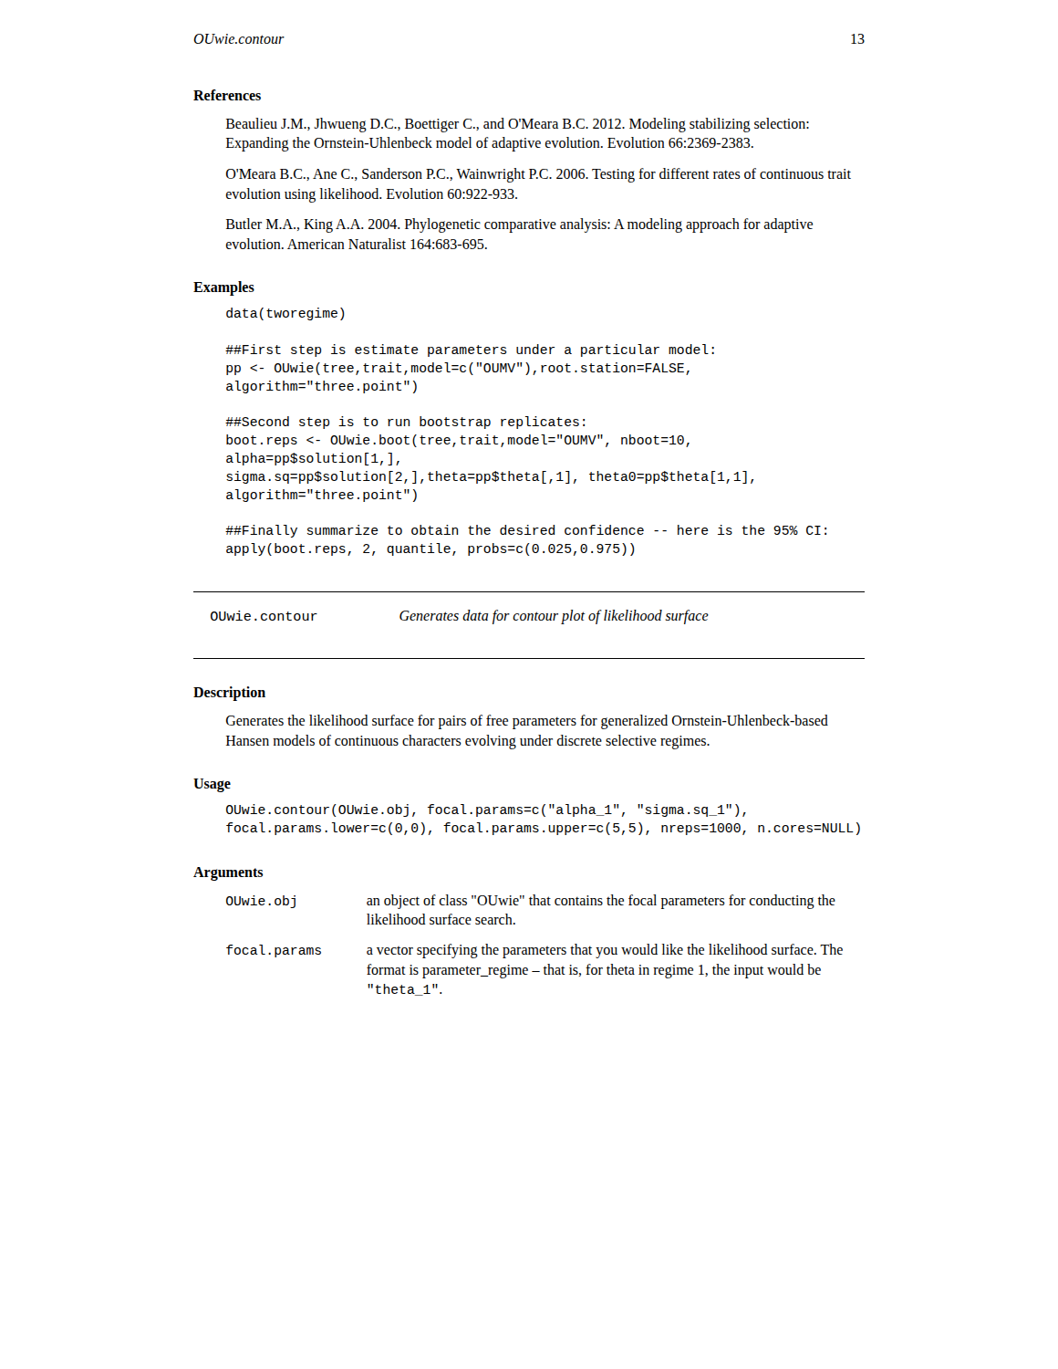OUwie.contour 13
References
Beaulieu J.M., Jhwueng D.C., Boettiger C., and O'Meara B.C. 2012. Modeling stabilizing selection: Expanding the Ornstein-Uhlenbeck model of adaptive evolution. Evolution 66:2369-2383.
O'Meara B.C., Ane C., Sanderson P.C., Wainwright P.C. 2006. Testing for different rates of continuous trait evolution using likelihood. Evolution 60:922-933.
Butler M.A., King A.A. 2004. Phylogenetic comparative analysis: A modeling approach for adaptive evolution. American Naturalist 164:683-695.
Examples
data(tworegime)

##First step is estimate parameters under a particular model:
pp <- OUwie(tree,trait,model=c("OUMV"),root.station=FALSE, algorithm="three.point")

##Second step is to run bootstrap replicates:
boot.reps <- OUwie.boot(tree,trait,model="OUMV", nboot=10, alpha=pp$solution[1,],
sigma.sq=pp$solution[2,],theta=pp$theta[,1], theta0=pp$theta[1,1],
algorithm="three.point")

##Finally summarize to obtain the desired confidence -- here is the 95% CI:
apply(boot.reps, 2, quantile, probs=c(0.025,0.975))
OUwie.contour Generates data for contour plot of likelihood surface
Description
Generates the likelihood surface for pairs of free parameters for generalized Ornstein-Uhlenbeck-based Hansen models of continuous characters evolving under discrete selective regimes.
Usage
OUwie.contour(OUwie.obj, focal.params=c("alpha_1", "sigma.sq_1"),
focal.params.lower=c(0,0), focal.params.upper=c(5,5), nreps=1000, n.cores=NULL)
Arguments
OUwie.obj
an object of class "OUwie" that contains the focal parameters for conducting the likelihood surface search.
focal.params
a vector specifying the parameters that you would like the likelihood surface. The format is parameter_regime – that is, for theta in regime 1, the input would be "theta_1".